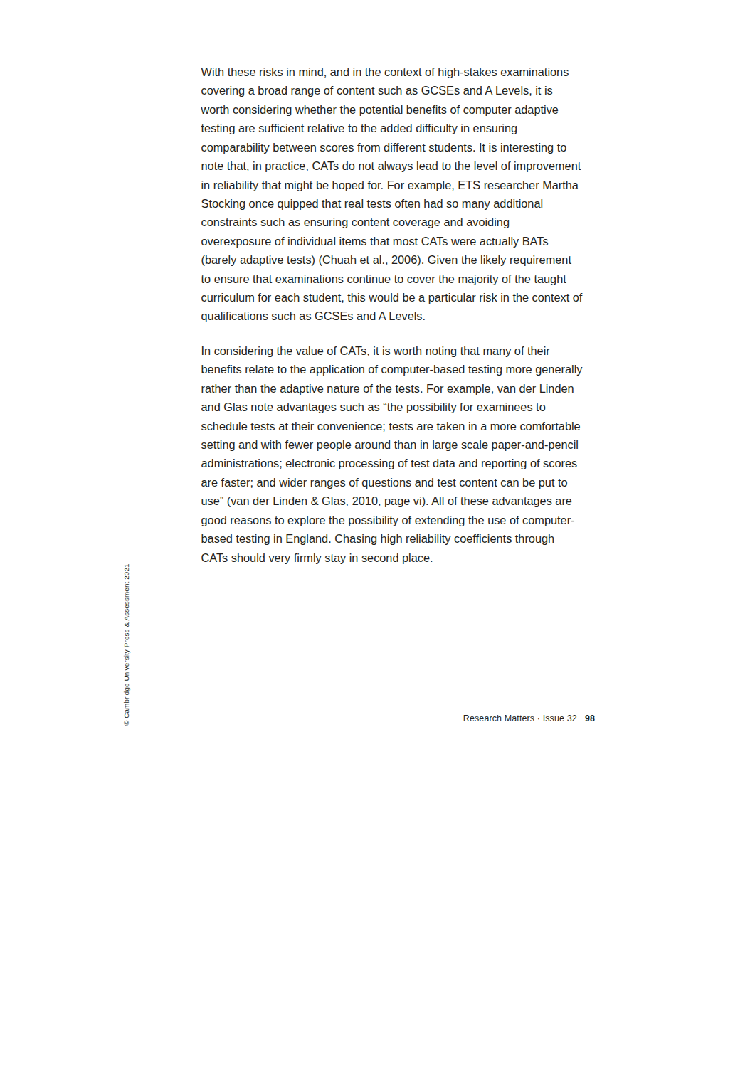With these risks in mind, and in the context of high-stakes examinations covering a broad range of content such as GCSEs and A Levels, it is worth considering whether the potential benefits of computer adaptive testing are sufficient relative to the added difficulty in ensuring comparability between scores from different students. It is interesting to note that, in practice, CATs do not always lead to the level of improvement in reliability that might be hoped for. For example, ETS researcher Martha Stocking once quipped that real tests often had so many additional constraints such as ensuring content coverage and avoiding overexposure of individual items that most CATs were actually BATs (barely adaptive tests) (Chuah et al., 2006). Given the likely requirement to ensure that examinations continue to cover the majority of the taught curriculum for each student, this would be a particular risk in the context of qualifications such as GCSEs and A Levels.
In considering the value of CATs, it is worth noting that many of their benefits relate to the application of computer-based testing more generally rather than the adaptive nature of the tests. For example, van der Linden and Glas note advantages such as “the possibility for examinees to schedule tests at their convenience; tests are taken in a more comfortable setting and with fewer people around than in large scale paper-and-pencil administrations; electronic processing of test data and reporting of scores are faster; and wider ranges of questions and test content can be put to use” (van der Linden & Glas, 2010, page vi). All of these advantages are good reasons to explore the possibility of extending the use of computer-based testing in England. Chasing high reliability coefficients through CATs should very firmly stay in second place.
© Cambridge University Press & Assessment 2021
Research Matters · Issue 3298